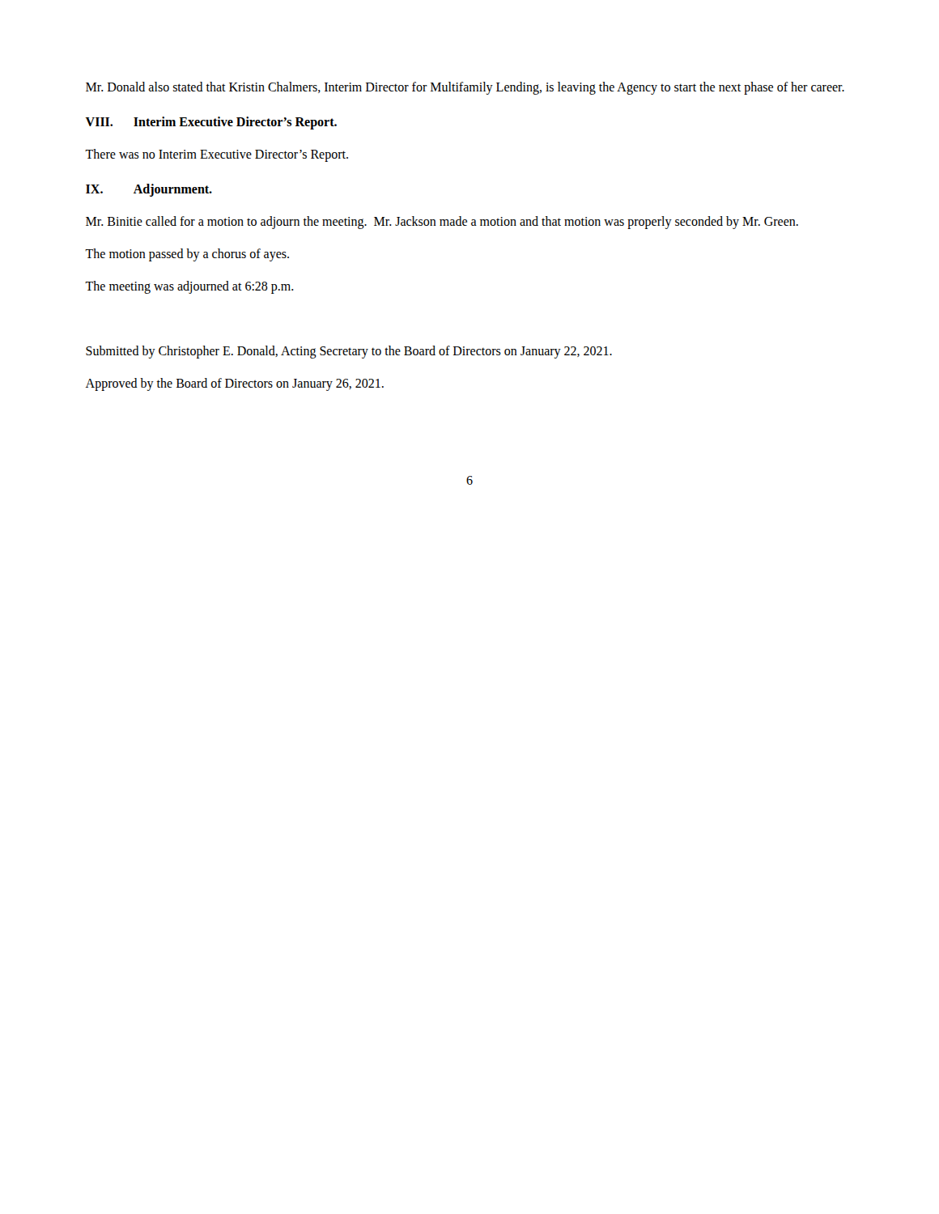Mr. Donald also stated that Kristin Chalmers, Interim Director for Multifamily Lending, is leaving the Agency to start the next phase of her career.
VIII. Interim Executive Director’s Report.
There was no Interim Executive Director’s Report.
IX. Adjournment.
Mr. Binitie called for a motion to adjourn the meeting. Mr. Jackson made a motion and that motion was properly seconded by Mr. Green.
The motion passed by a chorus of ayes.
The meeting was adjourned at 6:28 p.m.
Submitted by Christopher E. Donald, Acting Secretary to the Board of Directors on January 22, 2021.
Approved by the Board of Directors on January 26, 2021.
6